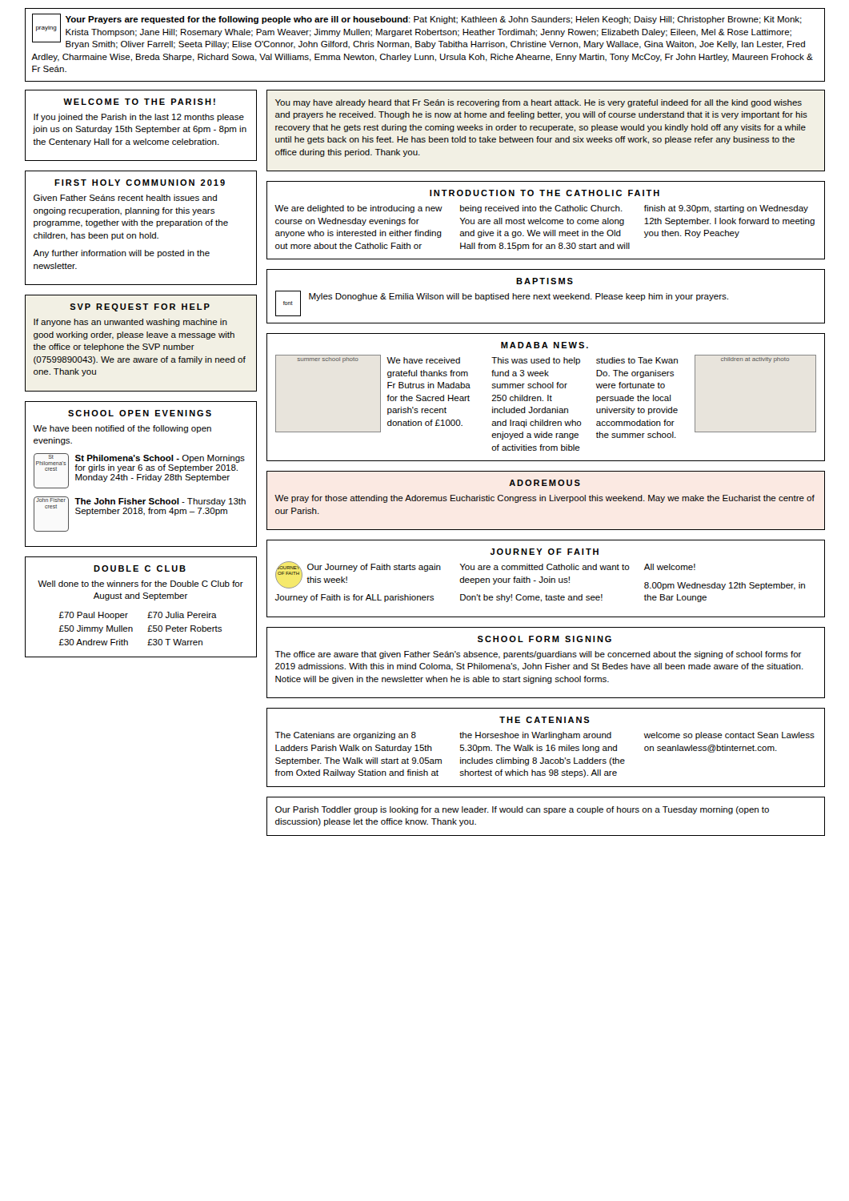praying hands
Your Prayers are requested for the following people who are ill or housebound: Pat Knight; Kathleen & John Saunders; Helen Keogh; Daisy Hill; Christopher Browne; Kit Monk; Krista Thompson; Jane Hill; Rosemary Whale; Pam Weaver; Jimmy Mullen; Margaret Robertson; Heather Tordimah; Jenny Rowen; Elizabeth Daley; Eileen, Mel & Rose Lattimore; Bryan Smith; Oliver Farrell; Seeta Pillay; Elise O'Connor, John Gilford, Chris Norman, Baby Tabitha Harrison, Christine Vernon, Mary Wallace, Gina Waiton, Joe Kelly, Ian Lester, Fred Ardley, Charmaine Wise, Breda Sharpe, Richard Sowa, Val Williams, Emma Newton, Charley Lunn, Ursula Koh, Riche Ahearne, Enny Martin, Tony McCoy, Fr John Hartley, Maureen Frohock & Fr Seán.
Welcome to the Parish!
If you joined the Parish in the last 12 months please join us on Saturday 15th September at 6pm - 8pm in the Centenary Hall for a welcome celebration.
First Holy Communion 2019
Given Father Seáns recent health issues and ongoing recuperation, planning for this years programme, together with the preparation of the children, has been put on hold.
Any further information will be posted in the newsletter.
SVP Request for Help
If anyone has an unwanted washing machine in good working order, please leave a message with the office or telephone the SVP number (07599890043). We are aware of a family in need of one. Thank you
School Open Evenings
We have been notified of the following open evenings.
St Philomena's crest
St Philomena's School - Open Mornings for girls in year 6 as of September 2018. Monday 24th - Friday 28th September
John Fisher crest
The John Fisher School - Thursday 13th September 2018, from 4pm – 7.30pm
Double C Club
Well done to the winners for the Double C Club for August and September
£70 Paul Hooper
£50 Jimmy Mullen
£30 Andrew Frith
£70 Julia Pereira
£50 Peter Roberts
£30 T Warren
You may have already heard that Fr Seán is recovering from a heart attack. He is very grateful indeed for all the kind good wishes and prayers he received. Though he is now at home and feeling better, you will of course understand that it is very important for his recovery that he gets rest during the coming weeks in order to recuperate, so please would you kindly hold off any visits for a while until he gets back on his feet. He has been told to take between four and six weeks off work, so please refer any business to the office during this period. Thank you.
Introduction to the Catholic Faith
We are delighted to be introducing a new course on Wednesday evenings for anyone who is interested in either finding out more about the Catholic Faith or being received into the Catholic Church. You are all most welcome to come along and give it a go. We will meet in the Old Hall from 8.15pm for an 8.30 start and will finish at 9.30pm, starting on Wednesday 12th September. I look forward to meeting you then. Roy Peachey
Baptisms
font
Myles Donoghue & Emilia Wilson will be baptised here next weekend. Please keep him in your prayers.
Madaba News.
summer school photo
children at activity photo
We have received grateful thanks from Fr Butrus in Madaba for the Sacred Heart parish's recent donation of £1000.
This was used to help fund a 3 week summer school for 250 children. It included Jordanian and Iraqi children who enjoyed a wide range of activities from bible studies to Tae Kwan Do. The organisers were fortunate to persuade the local university to provide accommodation for the summer school.
Adoremous
We pray for those attending the Adoremus Eucharistic Congress in Liverpool this weekend. May we make the Eucharist the centre of our Parish.
Journey of Faith
JOURNEY OF FAITHOur Journey of Faith starts again this week!
Journey of Faith is for ALL parishioners
You are a committed Catholic and want to deepen your faith - Join us!
Don't be shy! Come, taste and see!
All welcome!
8.00pm Wednesday 12th September, in the Bar Lounge
School Form Signing
The office are aware that given Father Seán's absence, parents/guardians will be concerned about the signing of school forms for 2019 admissions. With this in mind Coloma, St Philomena's, John Fisher and St Bedes have all been made aware of the situation. Notice will be given in the newsletter when he is able to start signing school forms.
The Catenians
The Catenians are organizing an 8 Ladders Parish Walk on Saturday 15th September. The Walk will start at 9.05am from Oxted Railway Station and finish at the Horseshoe in Warlingham around 5.30pm. The Walk is 16 miles long and includes climbing 8 Jacob's Ladders (the shortest of which has 98 steps). All are welcome so please contact Sean Lawless on seanlawless@btinternet.com.
Our Parish Toddler group is looking for a new leader. If would can spare a couple of hours on a Tuesday morning (open to discussion) please let the office know. Thank you.